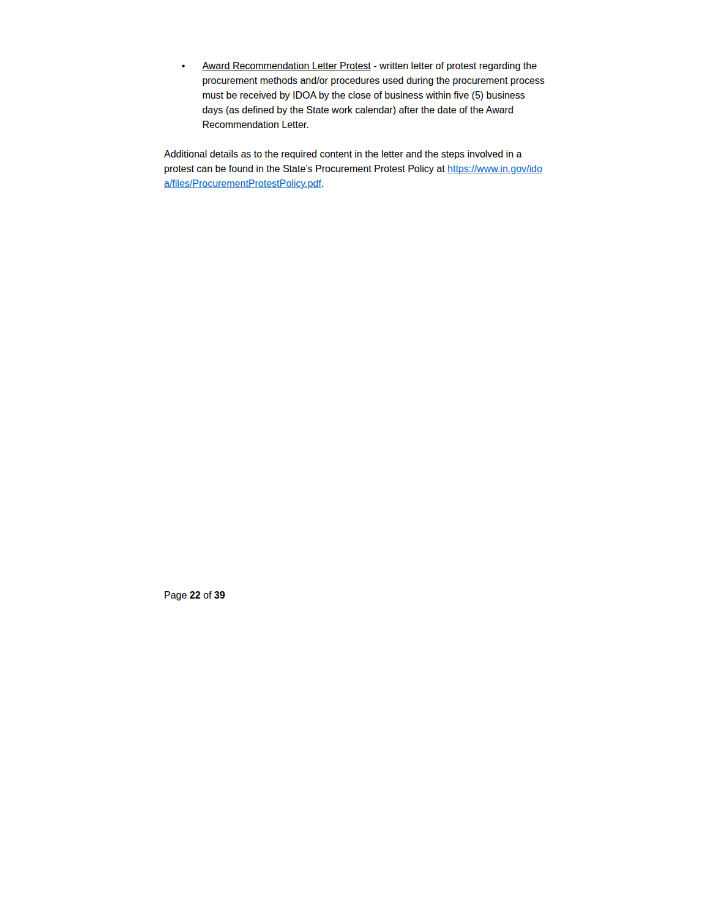Award Recommendation Letter Protest - written letter of protest regarding the procurement methods and/or procedures used during the procurement process must be received by IDOA by the close of business within five (5) business days (as defined by the State work calendar) after the date of the Award Recommendation Letter.
Additional details as to the required content in the letter and the steps involved in a protest can be found in the State’s Procurement Protest Policy at https://www.in.gov/idoa/files/ProcurementProtestPolicy.pdf.
Page 22 of 39